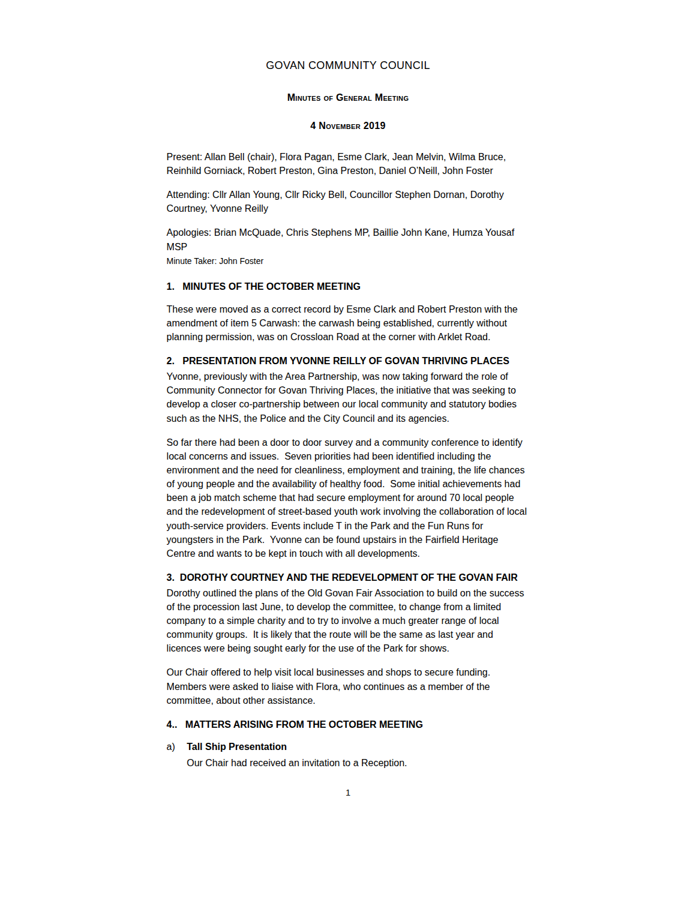GOVAN COMMUNITY COUNCIL
Minutes of General Meeting
4 November 2019
Present: Allan Bell (chair), Flora Pagan, Esme Clark, Jean Melvin, Wilma Bruce, Reinhild Gorniack, Robert Preston, Gina Preston, Daniel O’Neill, John Foster
Attending: Cllr Allan Young, Cllr Ricky Bell, Councillor Stephen Dornan, Dorothy Courtney, Yvonne Reilly
Apologies: Brian McQuade, Chris Stephens MP, Baillie John Kane, Humza Yousaf MSP
Minute Taker: John Foster
1. Minutes of the October Meeting
These were moved as a correct record by Esme Clark and Robert Preston with the amendment of item 5 Carwash: the carwash being established, currently without planning permission, was on Crossloan Road at the corner with Arklet Road.
2. Presentation from Yvonne Reilly of Govan Thriving Places
Yvonne, previously with the Area Partnership, was now taking forward the role of Community Connector for Govan Thriving Places, the initiative that was seeking to develop a closer co-partnership between our local community and statutory bodies such as the NHS, the Police and the City Council and its agencies.
So far there had been a door to door survey and a community conference to identify local concerns and issues. Seven priorities had been identified including the environment and the need for cleanliness, employment and training, the life chances of young people and the availability of healthy food. Some initial achievements had been a job match scheme that had secure employment for around 70 local people and the redevelopment of street-based youth work involving the collaboration of local youth-service providers. Events include T in the Park and the Fun Runs for youngsters in the Park. Yvonne can be found upstairs in the Fairfield Heritage Centre and wants to be kept in touch with all developments.
3. Dorothy Courtney and the Redevelopment of the Govan Fair
Dorothy outlined the plans of the Old Govan Fair Association to build on the success of the procession last June, to develop the committee, to change from a limited company to a simple charity and to try to involve a much greater range of local community groups. It is likely that the route will be the same as last year and licences were being sought early for the use of the Park for shows.
Our Chair offered to help visit local businesses and shops to secure funding. Members were asked to liaise with Flora, who continues as a member of the committee, about other assistance.
4.. Matters Arising from the October Meeting
a)
Tall Ship Presentation
Our Chair had received an invitation to a Reception.
1